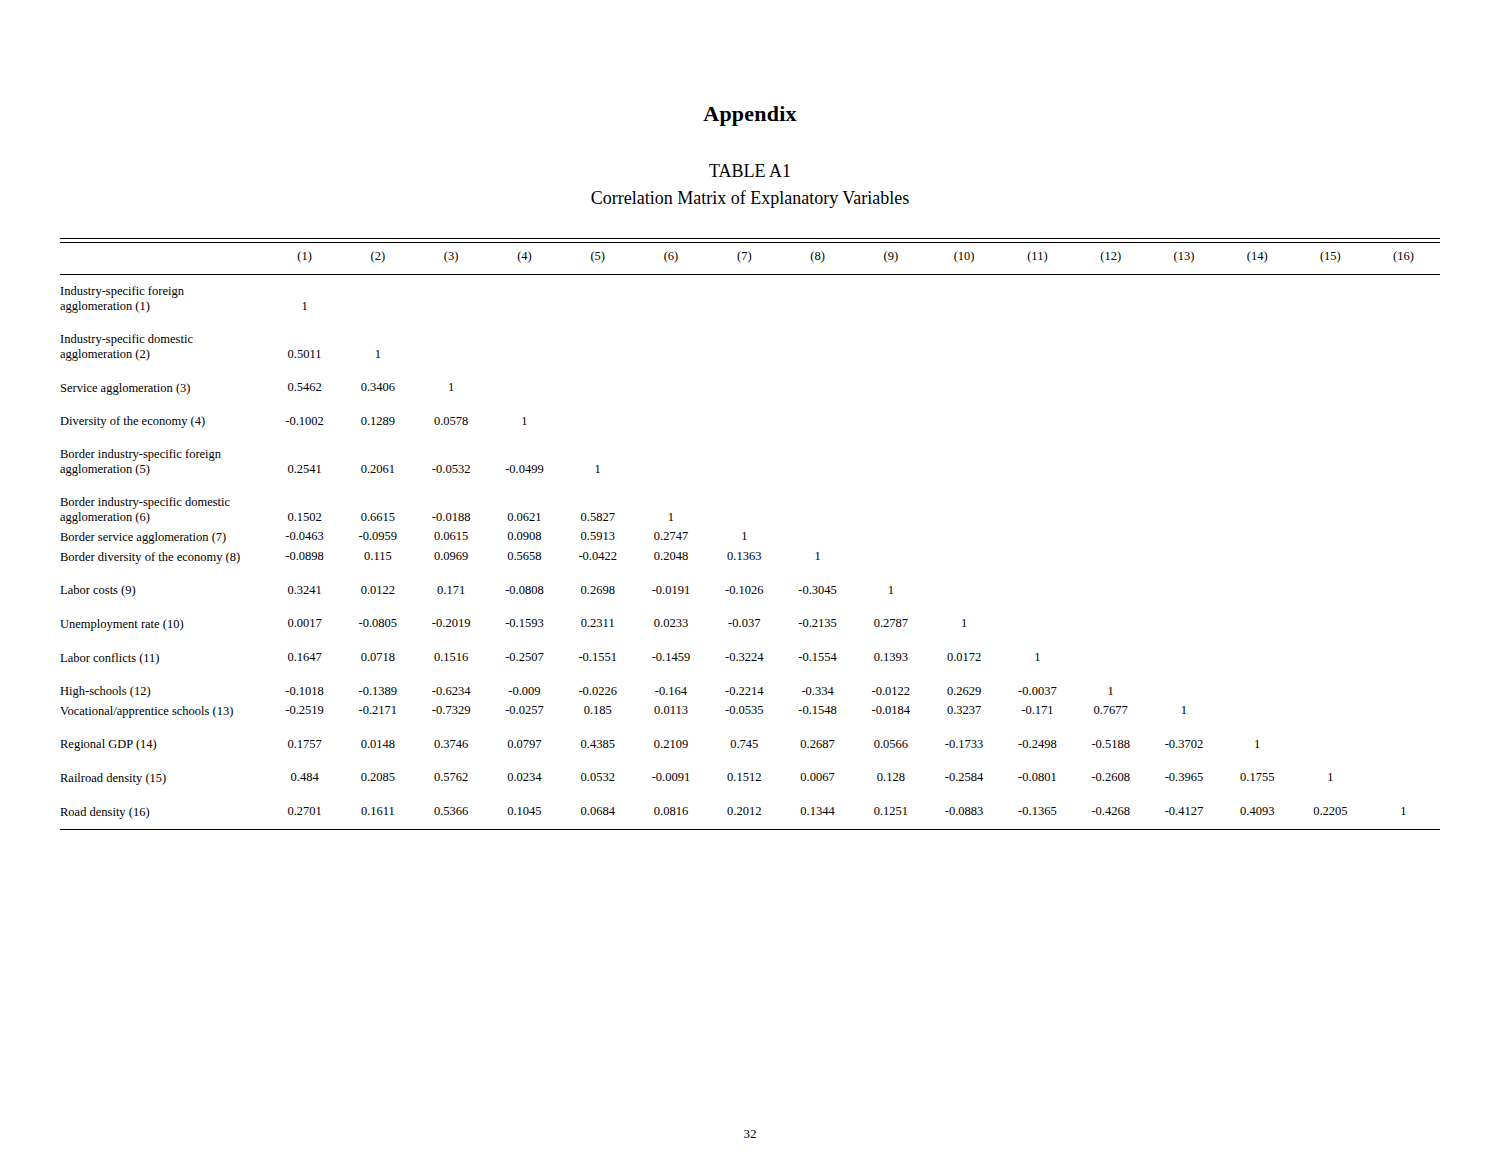Appendix
TABLE A1
Correlation Matrix of Explanatory Variables
| | (1) | (2) | (3) | (4) | (5) | (6) | (7) | (8) | (9) | (10) | (11) | (12) | (13) | (14) | (15) | (16) |
| Industry-specific foreign agglomeration (1) | 1 | | | | | | | | | | | | | | | |
| Industry-specific domestic agglomeration (2) | 0.5011 | 1 | | | | | | | | | | | | | | |
| Service agglomeration (3) | 0.5462 | 0.3406 | 1 | | | | | | | | | | | | | |
| Diversity of the economy (4) | -0.1002 | 0.1289 | 0.0578 | 1 | | | | | | | | | | | | |
| Border industry-specific foreign agglomeration (5) | 0.2541 | 0.2061 | -0.0532 | -0.0499 | 1 | | | | | | | | | | | |
| Border industry-specific domestic agglomeration (6) | 0.1502 | 0.6615 | -0.0188 | 0.0621 | 0.5827 | 1 | | | | | | | | | | |
| Border service agglomeration (7) | -0.0463 | -0.0959 | 0.0615 | 0.0908 | 0.5913 | 0.2747 | 1 | | | | | | | | | |
| Border diversity of the economy (8) | -0.0898 | 0.115 | 0.0969 | 0.5658 | -0.0422 | 0.2048 | 0.1363 | 1 | | | | | | | | |
| Labor costs (9) | 0.3241 | 0.0122 | 0.171 | -0.0808 | 0.2698 | -0.0191 | -0.1026 | -0.3045 | 1 | | | | | | | |
| Unemployment rate (10) | 0.0017 | -0.0805 | -0.2019 | -0.1593 | 0.2311 | 0.0233 | -0.037 | -0.2135 | 0.2787 | 1 | | | | | | |
| Labor conflicts (11) | 0.1647 | 0.0718 | 0.1516 | -0.2507 | -0.1551 | -0.1459 | -0.3224 | -0.1554 | 0.1393 | 0.0172 | 1 | | | | | |
| High-schools (12) | -0.1018 | -0.1389 | -0.6234 | -0.009 | -0.0226 | -0.164 | -0.2214 | -0.334 | -0.0122 | 0.2629 | -0.0037 | 1 | | | | |
| Vocational/apprentice schools (13) | -0.2519 | -0.2171 | -0.7329 | -0.0257 | 0.185 | 0.0113 | -0.0535 | -0.1548 | -0.0184 | 0.3237 | -0.171 | 0.7677 | 1 | | | |
| Regional GDP (14) | 0.1757 | 0.0148 | 0.3746 | 0.0797 | 0.4385 | 0.2109 | 0.745 | 0.2687 | 0.0566 | -0.1733 | -0.2498 | -0.5188 | -0.3702 | 1 | | |
| Railroad density (15) | 0.484 | 0.2085 | 0.5762 | 0.0234 | 0.0532 | -0.0091 | 0.1512 | 0.0067 | 0.128 | -0.2584 | -0.0801 | -0.2608 | -0.3965 | 0.1755 | 1 | |
| Road density (16) | 0.2701 | 0.1611 | 0.5366 | 0.1045 | 0.0684 | 0.0816 | 0.2012 | 0.1344 | 0.1251 | -0.0883 | -0.1365 | -0.4268 | -0.4127 | 0.4093 | 0.2205 | 1 |
32